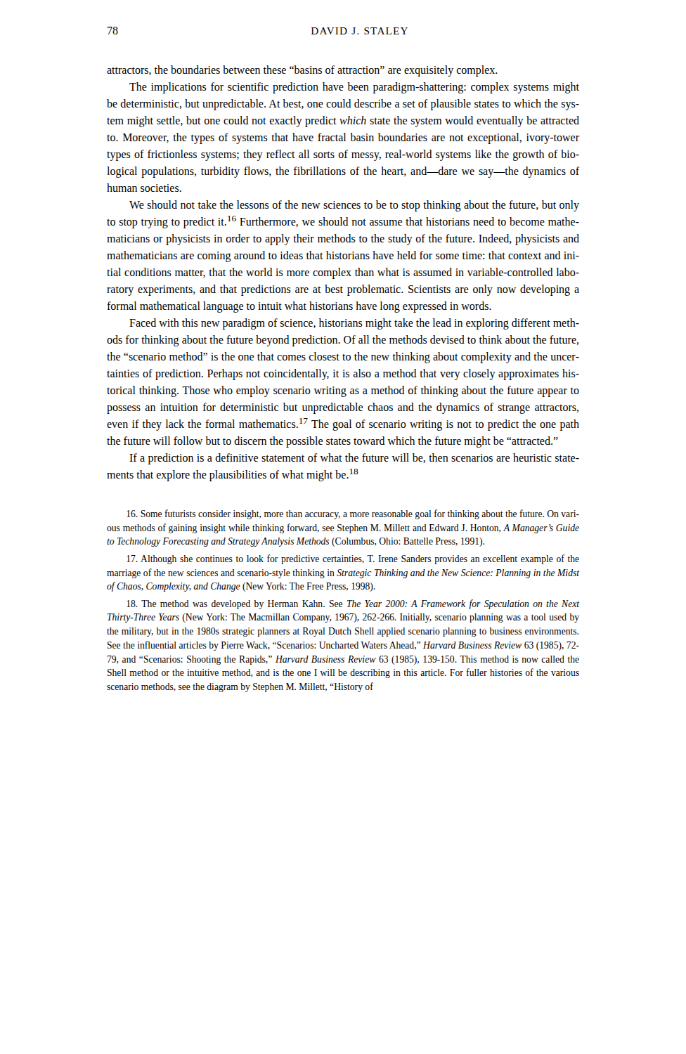78 DAVID J. STALEY
attractors, the boundaries between these “basins of attraction” are exquisitely complex.
The implications for scientific prediction have been paradigm-shattering: complex systems might be deterministic, but unpredictable. At best, one could describe a set of plausible states to which the system might settle, but one could not exactly predict which state the system would eventually be attracted to. Moreover, the types of systems that have fractal basin boundaries are not exceptional, ivory-tower types of frictionless systems; they reflect all sorts of messy, real-world systems like the growth of biological populations, turbidity flows, the fibrillations of the heart, and—dare we say—the dynamics of human societies.
We should not take the lessons of the new sciences to be to stop thinking about the future, but only to stop trying to predict it.16 Furthermore, we should not assume that historians need to become mathematicians or physicists in order to apply their methods to the study of the future. Indeed, physicists and mathematicians are coming around to ideas that historians have held for some time: that context and initial conditions matter, that the world is more complex than what is assumed in variable-controlled laboratory experiments, and that predictions are at best problematic. Scientists are only now developing a formal mathematical language to intuit what historians have long expressed in words.
Faced with this new paradigm of science, historians might take the lead in exploring different methods for thinking about the future beyond prediction. Of all the methods devised to think about the future, the “scenario method” is the one that comes closest to the new thinking about complexity and the uncertainties of prediction. Perhaps not coincidentally, it is also a method that very closely approximates historical thinking. Those who employ scenario writing as a method of thinking about the future appear to possess an intuition for deterministic but unpredictable chaos and the dynamics of strange attractors, even if they lack the formal mathematics.17 The goal of scenario writing is not to predict the one path the future will follow but to discern the possible states toward which the future might be “attracted.”
If a prediction is a definitive statement of what the future will be, then scenarios are heuristic statements that explore the plausibilities of what might be.18
16. Some futurists consider insight, more than accuracy, a more reasonable goal for thinking about the future. On various methods of gaining insight while thinking forward, see Stephen M. Millett and Edward J. Honton, A Manager’s Guide to Technology Forecasting and Strategy Analysis Methods (Columbus, Ohio: Battelle Press, 1991).
17. Although she continues to look for predictive certainties, T. Irene Sanders provides an excellent example of the marriage of the new sciences and scenario-style thinking in Strategic Thinking and the New Science: Planning in the Midst of Chaos, Complexity, and Change (New York: The Free Press, 1998).
18. The method was developed by Herman Kahn. See The Year 2000: A Framework for Speculation on the Next Thirty-Three Years (New York: The Macmillan Company, 1967), 262-266. Initially, scenario planning was a tool used by the military, but in the 1980s strategic planners at Royal Dutch Shell applied scenario planning to business environments. See the influential articles by Pierre Wack, “Scenarios: Uncharted Waters Ahead,” Harvard Business Review 63 (1985), 72-79, and “Scenarios: Shooting the Rapids,” Harvard Business Review 63 (1985), 139-150. This method is now called the Shell method or the intuitive method, and is the one I will be describing in this article. For fuller histories of the various scenario methods, see the diagram by Stephen M. Millett, “History of